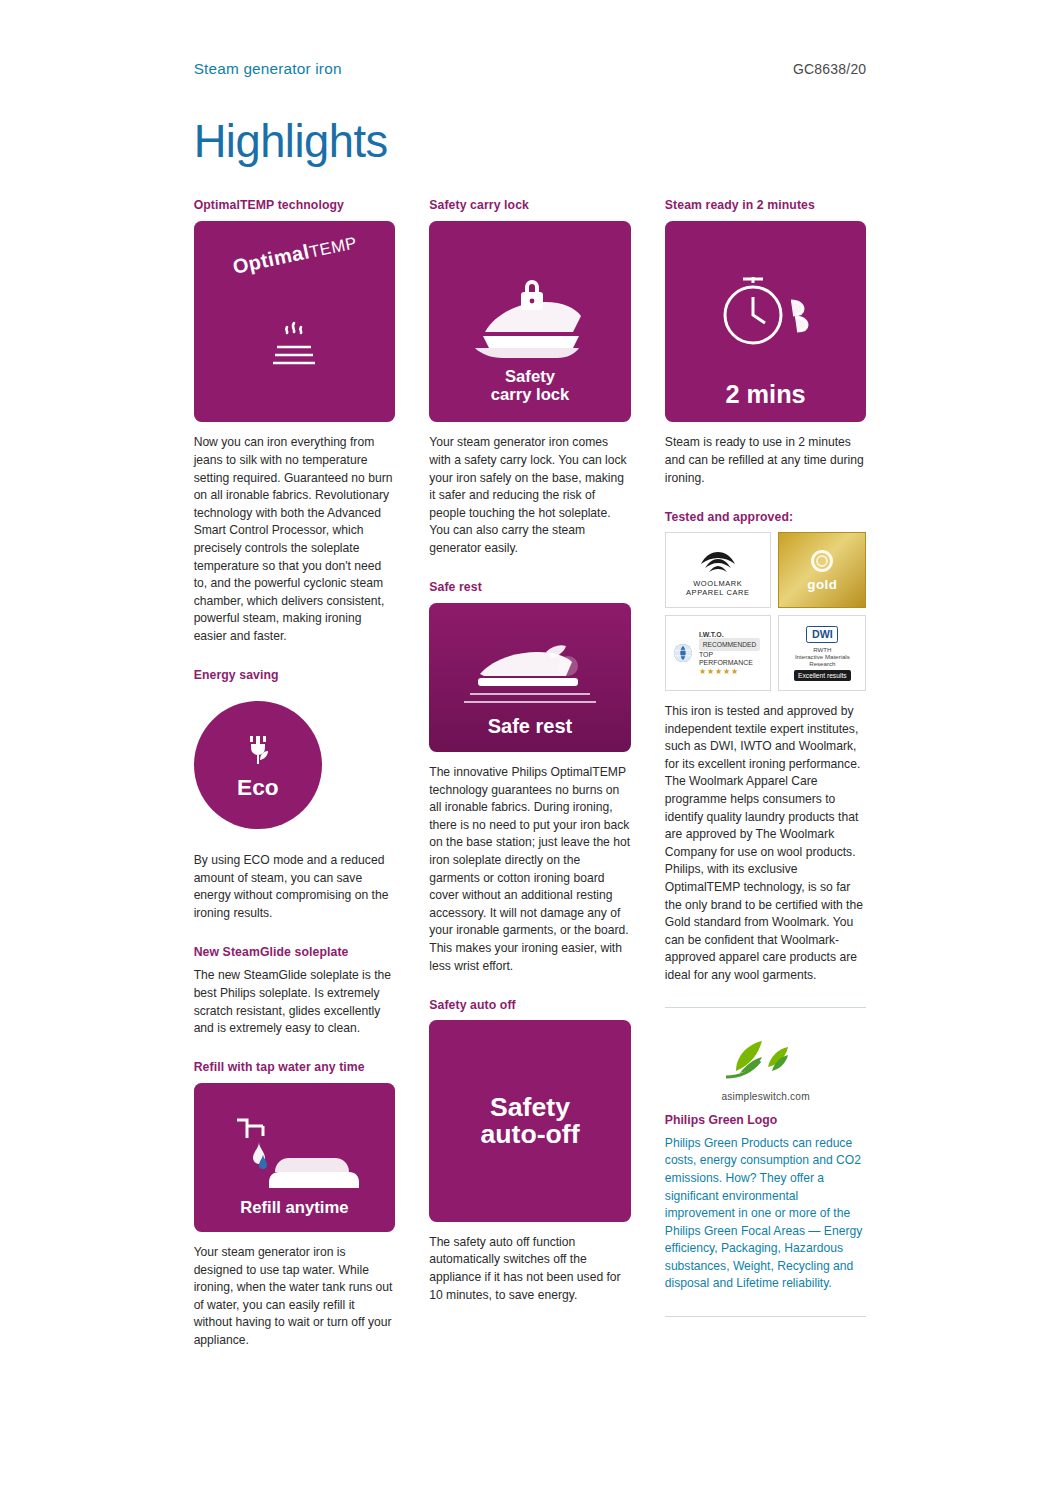Steam generator iron
GC8638/20
Highlights
OptimalTEMP technology
OptimalTEMP
Now you can iron everything from jeans to silk with no temperature setting required. Guaranteed no burn on all ironable fabrics. Revolutionary technology with both the Advanced Smart Control Processor, which precisely controls the soleplate temperature so that you don't need to, and the powerful cyclonic steam chamber, which delivers consistent, powerful steam, making ironing easier and faster.
Energy saving
Eco
By using ECO mode and a reduced amount of steam, you can save energy without compromising on the ironing results.
New SteamGlide soleplate
The new SteamGlide soleplate is the best Philips soleplate. Is extremely scratch resistant, glides excellently and is extremely easy to clean.
Refill with tap water any time
Refill anytime
Your steam generator iron is designed to use tap water. While ironing, when the water tank runs out of water, you can easily refill it without having to wait or turn off your appliance.
Safety carry lock
Safety
carry lock
Your steam generator iron comes with a safety carry lock. You can lock your iron safely on the base, making it safer and reducing the risk of people touching the hot soleplate. You can also carry the steam generator easily.
Safe rest
Safe rest
The innovative Philips OptimalTEMP technology guarantees no burns on all ironable fabrics. During ironing, there is no need to put your iron back on the base station; just leave the hot iron soleplate directly on the garments or cotton ironing board cover without an additional resting accessory. It will not damage any of your ironable garments, or the board. This makes your ironing easier, with less wrist effort.
Safety auto off
Safety
auto-off
The safety auto off function automatically switches off the appliance if it has not been used for 10 minutes, to save energy.
Steam ready in 2 minutes
2 mins
Steam is ready to use in 2 minutes and can be refilled at any time during ironing.
Tested and approved:
WOOLMARK
APPAREL CARE
gold
I.W.T.O.
RECOMMENDED
TOP PERFORMANCE
★★★★★
DWI
RWTH
Interactive Materials Research
Excellent results
This iron is tested and approved by independent textile expert institutes, such as DWI, IWTO and Woolmark, for its excellent ironing performance. The Woolmark Apparel Care programme helps consumers to identify quality laundry products that are approved by The Woolmark Company for use on wool products. Philips, with its exclusive OptimalTEMP technology, is so far the only brand to be certified with the Gold standard from Woolmark. You can be confident that Woolmark-approved apparel care products are ideal for any wool garments.
asimpleswitch.com
Philips Green Logo
Philips Green Products can reduce costs, energy consumption and CO2 emissions. How? They offer a significant environmental improvement in one or more of the Philips Green Focal Areas — Energy efficiency, Packaging, Hazardous substances, Weight, Recycling and disposal and Lifetime reliability.